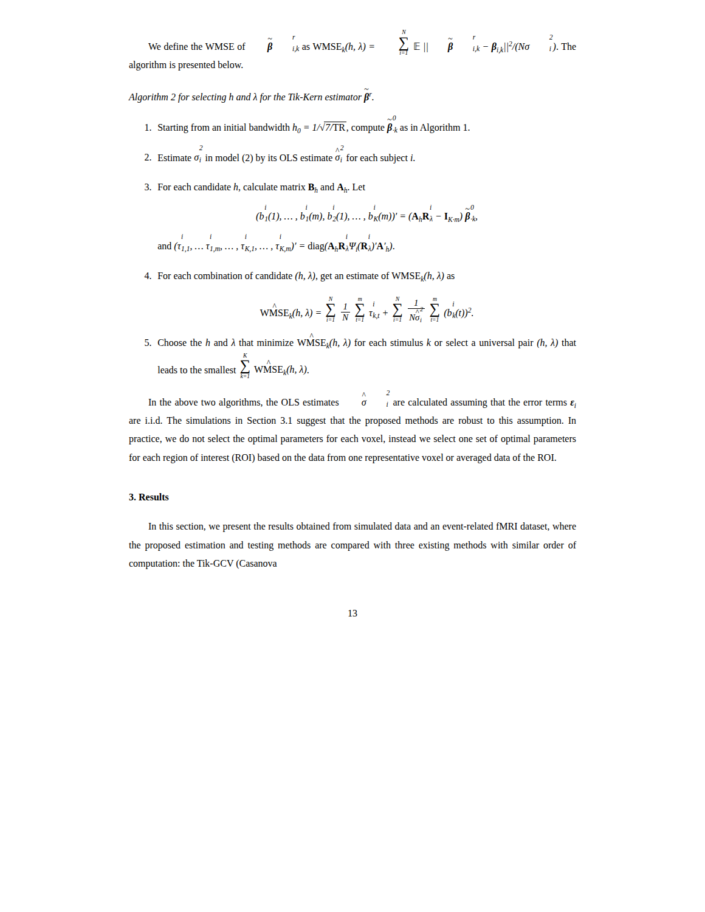We define the WMSE of ~β ri,k as WMSEk(h, λ) = N∑i=1 𝔼 ||~β ri,k − βi,k||2/(Nσ2 i). The algorithm is presented below.
Algorithm 2 for selecting h and λ for the Tik-Kern estimator ~βr.
Starting from an initial bandwidth h0 = 1/√7/TR, compute ~β 0·k as in Algorithm 1.
Estimate σ2 i in model (2) by its OLS estimate ^σ 2 i for each subject i.
For each candidate h, calculate matrix Bh and Ah. Let
(bi 1(1), … , bi 1(m), bi 2(1), … , biK(m))′ = (AhRiλ − IK·m) ~β 0·k,
and (τi 1,1, … τi 1,m, … , τiK,1, … , τiK,m)′ = diag(AhRiλ Ψi(Riλ)′A′h).
For each combination of candidate (h, λ), get an estimate of WMSEk(h, λ) as
^WMSEk(h, λ) = N∑i=1 1 N m∑t=1 τik,t + N∑i=1 1 N^σ 2 i m∑t=1 (bik(t))2.
Choose the h and λ that minimize ^WMSEk(h, λ) for each stimulus k or select a universal pair (h, λ) that leads to the smallest K∑k=1 ^WMSEk(h, λ).
In the above two algorithms, the OLS estimates ^σ 2 i are calculated assuming that the error terms εi are i.i.d. The simulations in Section 3.1 suggest that the proposed methods are robust to this assumption. In practice, we do not select the optimal parameters for each voxel, instead we select one set of optimal parameters for each region of interest (ROI) based on the data from one representative voxel or averaged data of the ROI.
3. Results
In this section, we present the results obtained from simulated data and an event-related fMRI dataset, where the proposed estimation and testing methods are compared with three existing methods with similar order of computation: the Tik-GCV (Casanova
13